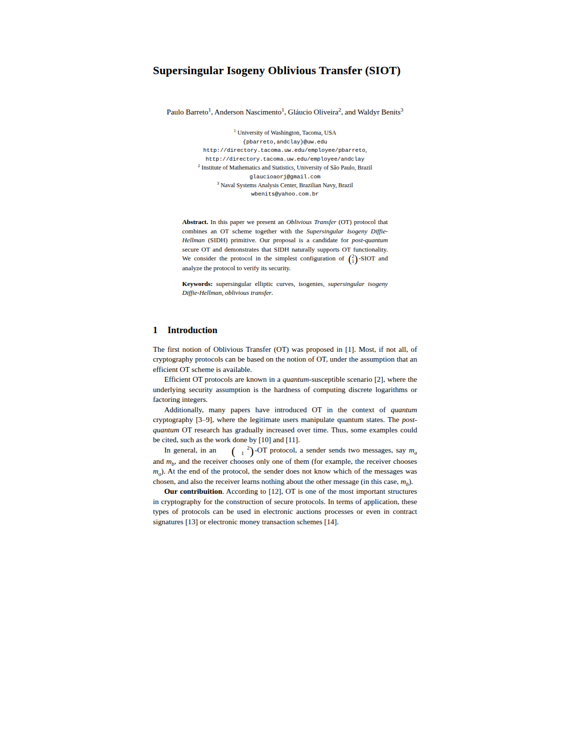Supersingular Isogeny Oblivious Transfer (SIOT)
Paulo Barreto1, Anderson Nascimento1, Gláucio Oliveira2, and Waldyr Benits3
1 University of Washington, Tacoma, USA
{pbarreto,andclay}@uw.edu
http://directory.tacoma.uw.edu/employee/pbarreto,
http://directory.tacoma.uw.edu/employee/andclay
2 Institute of Mathematics and Statistics, University of São Paulo, Brazil
glaucioaorj@gmail.com
3 Naval Systems Analysis Center, Brazilian Navy, Brazil
wbenits@yahoo.com.br
Abstract. In this paper we present an Oblivious Transfer (OT) protocol that combines an OT scheme together with the Supersingular Isogeny Diffie-Hellman (SIDH) primitive. Our proposal is a candidate for post-quantum secure OT and demonstrates that SIDH naturally supports OT functionality. We consider the protocol in the simplest configuration of (2
1)-SIOT and analyze the protocol to verify its security.
Keywords: supersingular elliptic curves, isogenies, supersingular isogeny Diffie-Hellman, oblivious transfer.
1 Introduction
The first notion of Oblivious Transfer (OT) was proposed in [1]. Most, if not all, of cryptography protocols can be based on the notion of OT, under the assumption that an efficient OT scheme is available.
Efficient OT protocols are known in a quantum-susceptible scenario [2], where the underlying security assumption is the hardness of computing discrete logarithms or factoring integers.
Additionally, many papers have introduced OT in the context of quantum cryptography [3–9], where the legitimate users manipulate quantum states. The post-quantum OT research has gradually increased over time. Thus, some examples could be cited, such as the work done by [10] and [11].
In general, in an (2
1)-OT protocol, a sender sends two messages, say ma and mb, and the receiver chooses only one of them (for example, the receiver chooses ma). At the end of the protocol, the sender does not know which of the messages was chosen, and also the receiver learns nothing about the other message (in this case, mb).
Our contribuition. According to [12], OT is one of the most important structures in cryptography for the construction of secure protocols. In terms of application, these types of protocols can be used in electronic auctions processes or even in contract signatures [13] or electronic money transaction schemes [14].